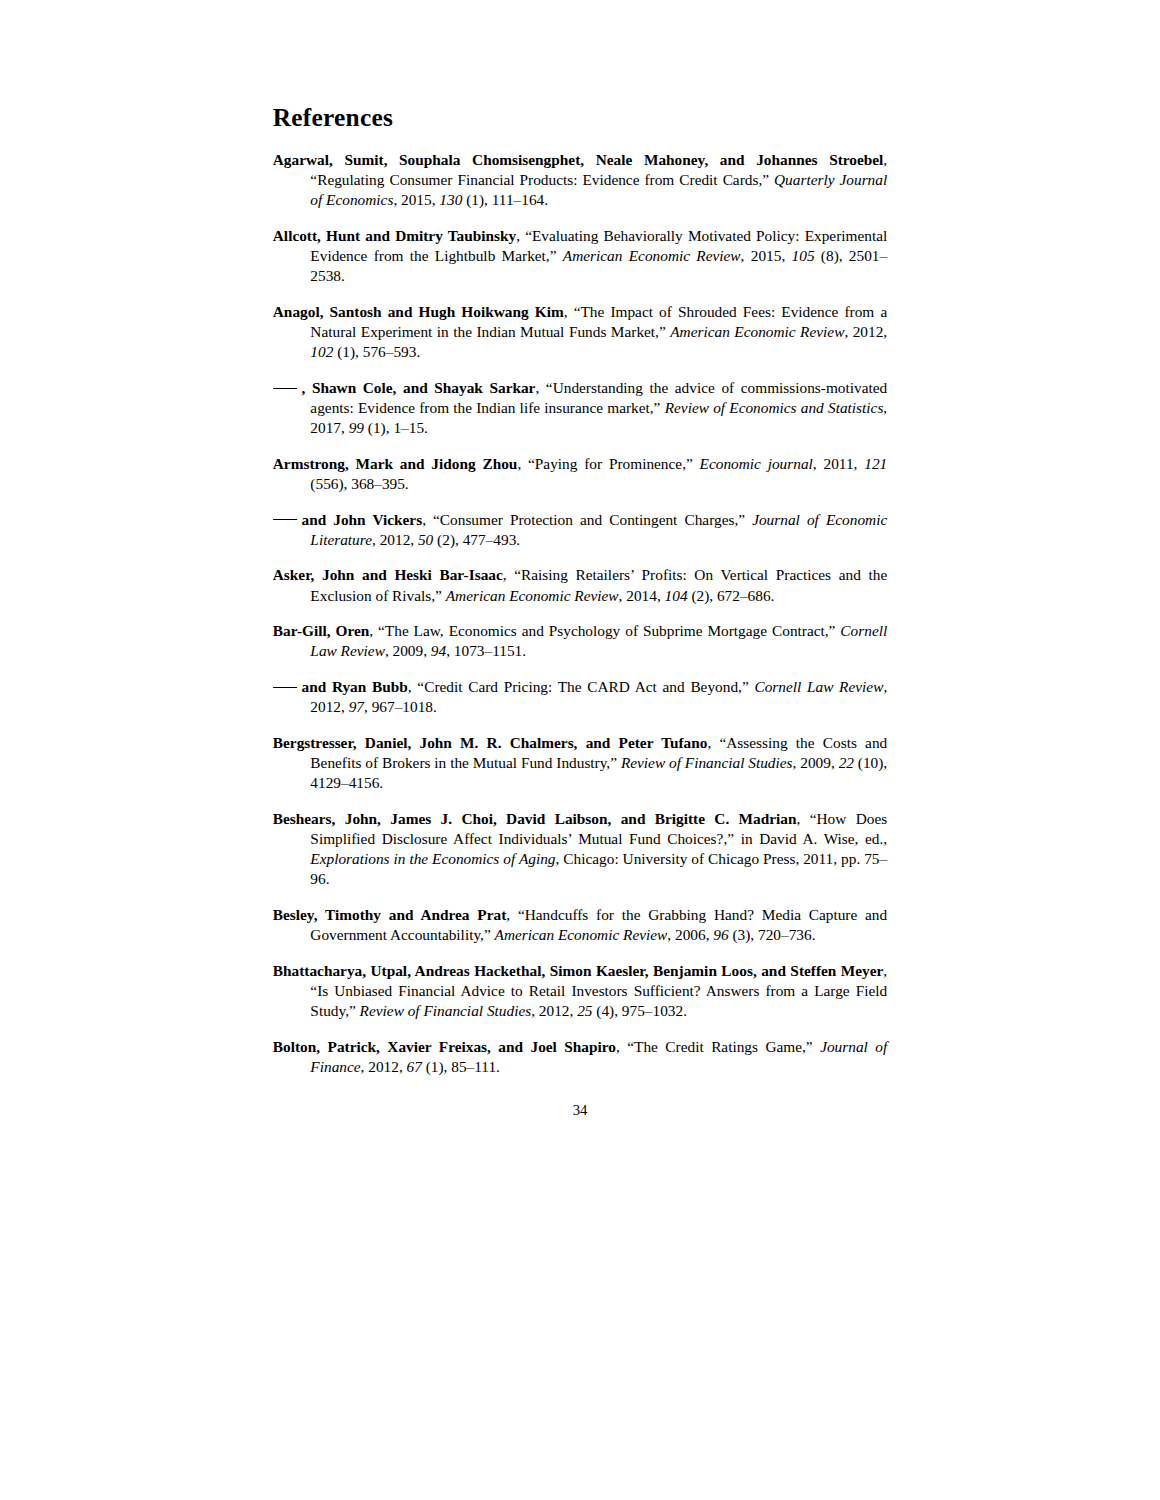References
Agarwal, Sumit, Souphala Chomsisengphet, Neale Mahoney, and Johannes Stroebel, “Regulating Consumer Financial Products: Evidence from Credit Cards,” Quarterly Journal of Economics, 2015, 130 (1), 111–164.
Allcott, Hunt and Dmitry Taubinsky, “Evaluating Behaviorally Motivated Policy: Experimental Evidence from the Lightbulb Market,” American Economic Review, 2015, 105 (8), 2501–2538.
Anagol, Santosh and Hugh Hoikwang Kim, “The Impact of Shrouded Fees: Evidence from a Natural Experiment in the Indian Mutual Funds Market,” American Economic Review, 2012, 102 (1), 576–593.
, Shawn Cole, and Shayak Sarkar, “Understanding the advice of commissions-motivated agents: Evidence from the Indian life insurance market,” Review of Economics and Statistics, 2017, 99 (1), 1–15.
Armstrong, Mark and Jidong Zhou, “Paying for Prominence,” Economic journal, 2011, 121 (556), 368–395.
and John Vickers, “Consumer Protection and Contingent Charges,” Journal of Economic Literature, 2012, 50 (2), 477–493.
Asker, John and Heski Bar-Isaac, “Raising Retailers’ Profits: On Vertical Practices and the Exclusion of Rivals,” American Economic Review, 2014, 104 (2), 672–686.
Bar-Gill, Oren, “The Law, Economics and Psychology of Subprime Mortgage Contract,” Cornell Law Review, 2009, 94, 1073–1151.
and Ryan Bubb, “Credit Card Pricing: The CARD Act and Beyond,” Cornell Law Review, 2012, 97, 967–1018.
Bergstresser, Daniel, John M. R. Chalmers, and Peter Tufano, “Assessing the Costs and Benefits of Brokers in the Mutual Fund Industry,” Review of Financial Studies, 2009, 22 (10), 4129–4156.
Beshears, John, James J. Choi, David Laibson, and Brigitte C. Madrian, “How Does Simplified Disclosure Affect Individuals’ Mutual Fund Choices?,” in David A. Wise, ed., Explorations in the Economics of Aging, Chicago: University of Chicago Press, 2011, pp. 75–96.
Besley, Timothy and Andrea Prat, “Handcuffs for the Grabbing Hand? Media Capture and Government Accountability,” American Economic Review, 2006, 96 (3), 720–736.
Bhattacharya, Utpal, Andreas Hackethal, Simon Kaesler, Benjamin Loos, and Steffen Meyer, “Is Unbiased Financial Advice to Retail Investors Sufficient? Answers from a Large Field Study,” Review of Financial Studies, 2012, 25 (4), 975–1032.
Bolton, Patrick, Xavier Freixas, and Joel Shapiro, “The Credit Ratings Game,” Journal of Finance, 2012, 67 (1), 85–111.
34